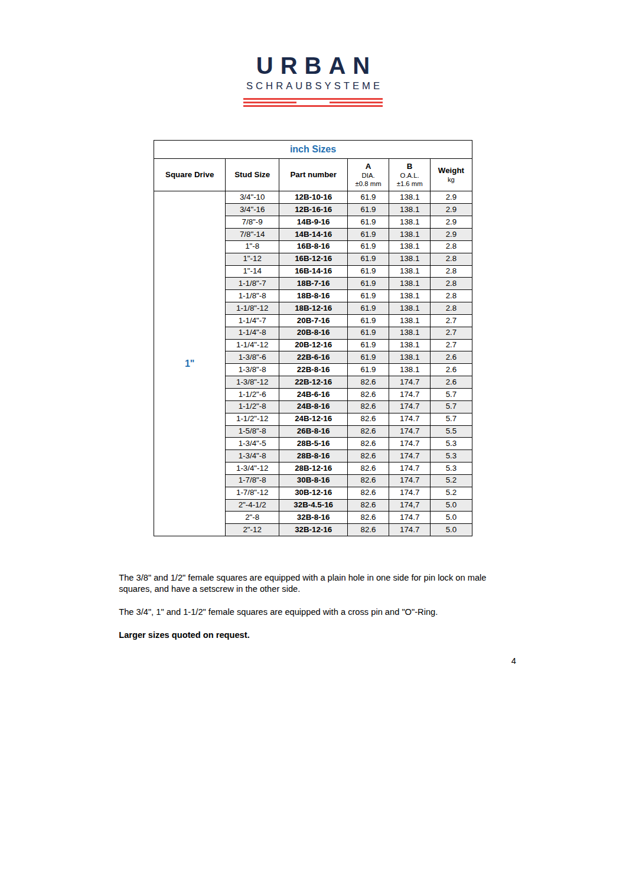URBAN
SCHRAUBSYSTEME
| inch Sizes |
| --- |
| Square Drive | Stud Size | Part number | A DIA. ±0.8 mm | B O.A.L. ±1.6 mm | Weight kg |
| 1" | 3/4"-10 | 12B-10-16 | 61.9 | 138.1 | 2.9 |
| 3/4"-16 | 12B-16-16 | 61.9 | 138.1 | 2.9 |
| 7/8"-9 | 14B-9-16 | 61.9 | 138.1 | 2.9 |
| 7/8"-14 | 14B-14-16 | 61.9 | 138.1 | 2.9 |
| 1"-8 | 16B-8-16 | 61.9 | 138.1 | 2.8 |
| 1"-12 | 16B-12-16 | 61.9 | 138.1 | 2.8 |
| 1"-14 | 16B-14-16 | 61.9 | 138.1 | 2.8 |
| 1-1/8"-7 | 18B-7-16 | 61.9 | 138.1 | 2.8 |
| 1-1/8"-8 | 18B-8-16 | 61.9 | 138.1 | 2.8 |
| 1-1/8"-12 | 18B-12-16 | 61.9 | 138.1 | 2.8 |
| 1-1/4"-7 | 20B-7-16 | 61.9 | 138.1 | 2.7 |
| 1-1/4"-8 | 20B-8-16 | 61.9 | 138.1 | 2.7 |
| 1-1/4"-12 | 20B-12-16 | 61.9 | 138.1 | 2.7 |
| 1-3/8"-6 | 22B-6-16 | 61.9 | 138.1 | 2.6 |
| 1-3/8"-8 | 22B-8-16 | 61.9 | 138.1 | 2.6 |
| 1-3/8"-12 | 22B-12-16 | 82.6 | 174.7 | 2.6 |
| 1-1/2"-6 | 24B-6-16 | 82.6 | 174.7 | 5.7 |
| 1-1/2"-8 | 24B-8-16 | 82.6 | 174.7 | 5.7 |
| 1-1/2"-12 | 24B-12-16 | 82.6 | 174.7 | 5.7 |
| 1-5/8"-8 | 26B-8-16 | 82.6 | 174.7 | 5.5 |
| 1-3/4"-5 | 28B-5-16 | 82.6 | 174.7 | 5.3 |
| 1-3/4"-8 | 28B-8-16 | 82.6 | 174.7 | 5.3 |
| 1-3/4"-12 | 28B-12-16 | 82.6 | 174.7 | 5.3 |
| 1-7/8"-8 | 30B-8-16 | 82.6 | 174.7 | 5.2 |
| 1-7/8"-12 | 30B-12-16 | 82.6 | 174.7 | 5.2 |
| 2"-4-1/2 | 32B-4.5-16 | 82.6 | 174,7 | 5.0 |
| 2"-8 | 32B-8-16 | 82.6 | 174.7 | 5.0 |
| 2"-12 | 32B-12-16 | 82.6 | 174.7 | 5.0 |
The 3/8" and 1/2" female squares are equipped with a plain hole in one side for pin lock on male squares, and have a setscrew in the other side.
The 3/4", 1" and 1-1/2" female squares are equipped with a cross pin and "O"-Ring.
Larger sizes quoted on request.
4